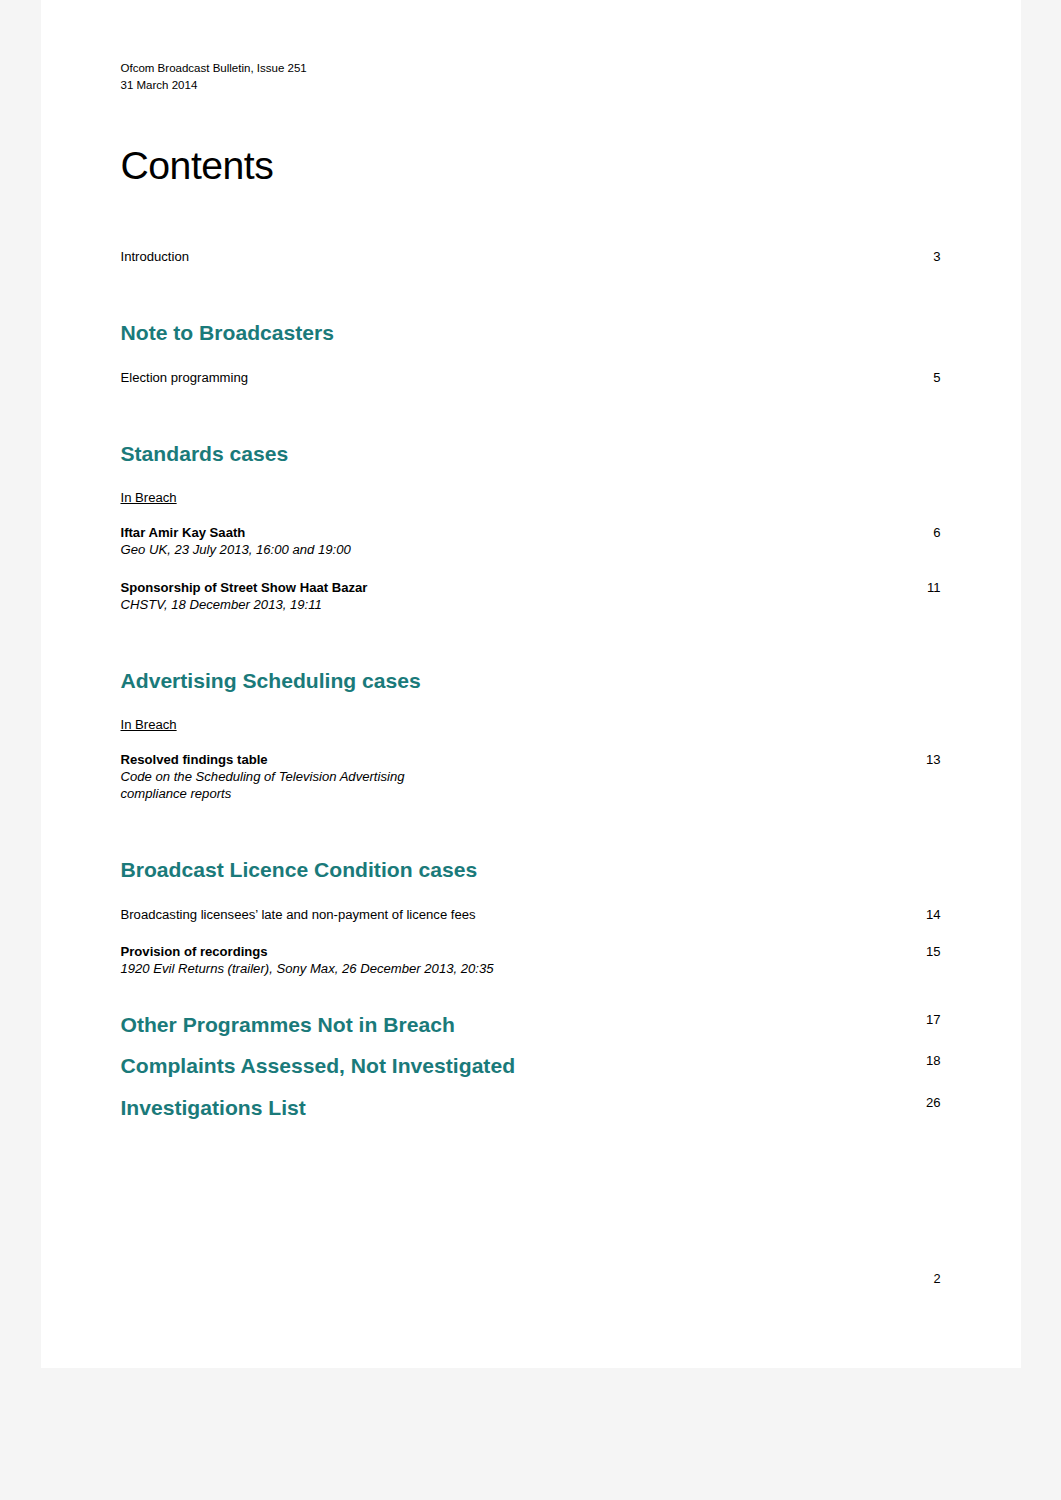Ofcom Broadcast Bulletin, Issue 251
31 March 2014
Contents
| Introduction | 3 |
| Note to Broadcasters |
| Election programming | 5 |
| Standards cases |
| In Breach |
| Iftar Amir Kay Saath Geo UK, 23 July 2013, 16:00 and 19:00 | 6 |
| Sponsorship of Street Show Haat Bazar CHSTV, 18 December 2013, 19:11 | 11 |
| Advertising Scheduling cases |
| In Breach |
| Resolved findings table Code on the Scheduling of Television Advertising compliance reports | 13 |
| Broadcast Licence Condition cases |
| Broadcasting licensees’ late and non-payment of licence fees | 14 |
| Provision of recordings 1920 Evil Returns (trailer), Sony Max, 26 December 2013, 20:35 | 15 |
| Other Programmes Not in Breach | 17 |
| Complaints Assessed, Not Investigated | 18 |
| Investigations List | 26 |
2